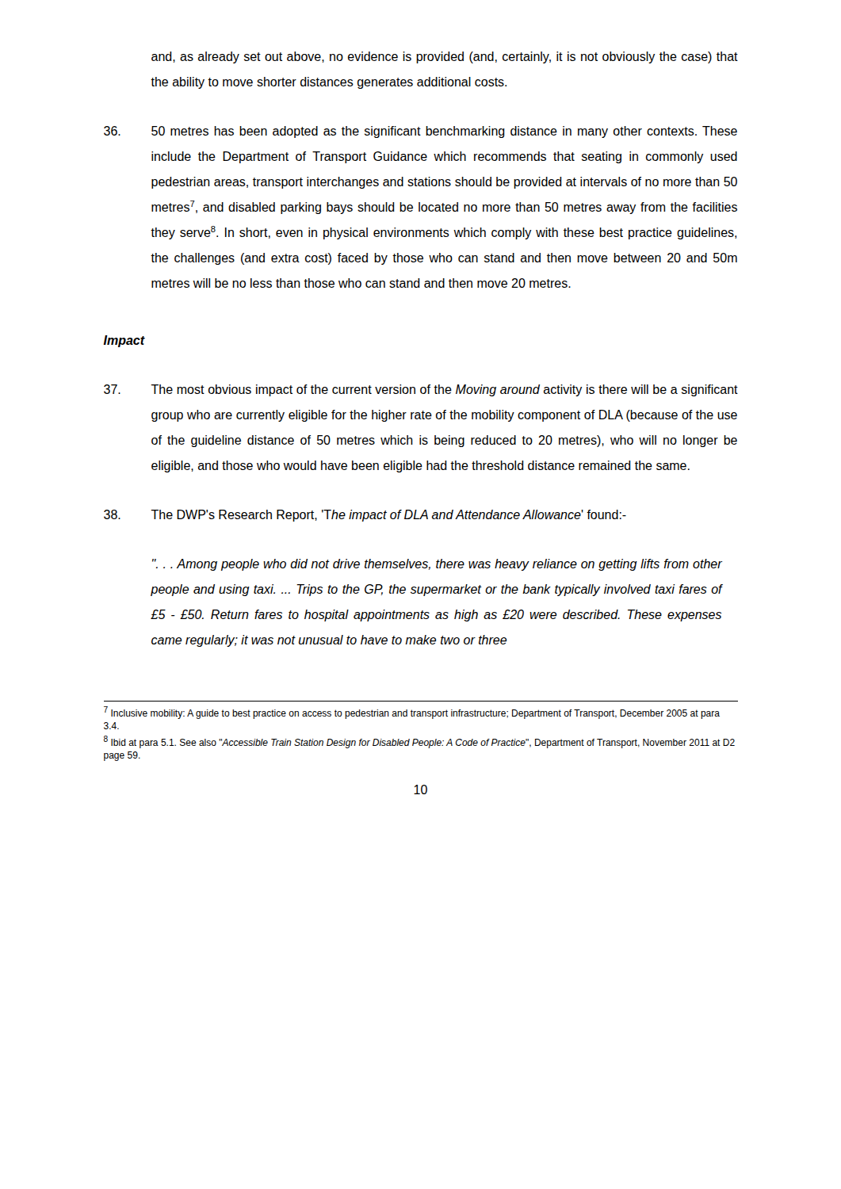and, as already set out above, no evidence is provided (and, certainly, it is not obviously the case) that the ability to move shorter distances generates additional costs.
36.
50 metres has been adopted as the significant benchmarking distance in many other contexts. These include the Department of Transport Guidance which recommends that seating in commonly used pedestrian areas, transport interchanges and stations should be provided at intervals of no more than 50 metres7, and disabled parking bays should be located no more than 50 metres away from the facilities they serve8. In short, even in physical environments which comply with these best practice guidelines, the challenges (and extra cost) faced by those who can stand and then move between 20 and 50m metres will be no less than those who can stand and then move 20 metres.
Impact
37.
The most obvious impact of the current version of the Moving around activity is there will be a significant group who are currently eligible for the higher rate of the mobility component of DLA (because of the use of the guideline distance of 50 metres which is being reduced to 20 metres), who will no longer be eligible, and those who would have been eligible had the threshold distance remained the same.
38.
The DWP's Research Report, 'The impact of DLA and Attendance Allowance' found:-
". . . Among people who did not drive themselves, there was heavy reliance on getting lifts from other people and using taxi. ... Trips to the GP, the supermarket or the bank typically involved taxi fares of £5 - £50. Return fares to hospital appointments as high as £20 were described. These expenses came regularly; it was not unusual to have to make two or three
7 Inclusive mobility: A guide to best practice on access to pedestrian and transport infrastructure; Department of Transport, December 2005 at para 3.4.
8 Ibid at para 5.1. See also "Accessible Train Station Design for Disabled People: A Code of Practice", Department of Transport, November 2011 at D2 page 59.
10